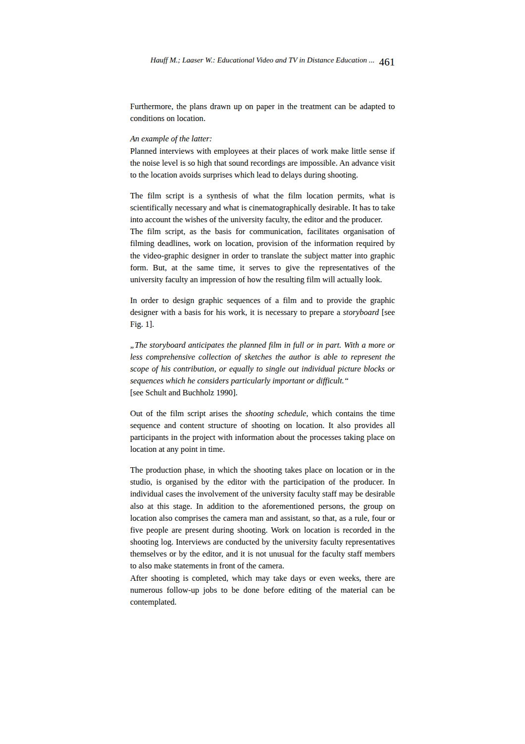Hauff M.; Laaser W.: Educational Video and TV in Distance Education ... 461
Furthermore, the plans drawn up on paper in the treatment can be adapted to conditions on location.
An example of the latter:
Planned interviews with employees at their places of work make little sense if the noise level is so high that sound recordings are impossible. An advance visit to the location avoids surprises which lead to delays during shooting.
The film script is a synthesis of what the film location permits, what is scientifically necessary and what is cinematographically desirable. It has to take into account the wishes of the university faculty, the editor and the producer.
The film script, as the basis for communication, facilitates organisation of filming deadlines, work on location, provision of the information required by the video-graphic designer in order to translate the subject matter into graphic form. But, at the same time, it serves to give the representatives of the university faculty an impression of how the resulting film will actually look.
In order to design graphic sequences of a film and to provide the graphic designer with a basis for his work, it is necessary to prepare a storyboard [see Fig. 1].
„The storyboard anticipates the planned film in full or in part. With a more or less comprehensive collection of sketches the author is able to represent the scope of his contribution, or equally to single out individual picture blocks or sequences which he considers particularly important or difficult.“
[see Schult and Buchholz 1990].
Out of the film script arises the shooting schedule, which contains the time sequence and content structure of shooting on location. It also provides all participants in the project with information about the processes taking place on location at any point in time.
The production phase, in which the shooting takes place on location or in the studio, is organised by the editor with the participation of the producer. In individual cases the involvement of the university faculty staff may be desirable also at this stage. In addition to the aforementioned persons, the group on location also comprises the camera man and assistant, so that, as a rule, four or five people are present during shooting. Work on location is recorded in the shooting log. Interviews are conducted by the university faculty representatives themselves or by the editor, and it is not unusual for the faculty staff members to also make statements in front of the camera.
After shooting is completed, which may take days or even weeks, there are numerous follow-up jobs to be done before editing of the material can be contemplated.